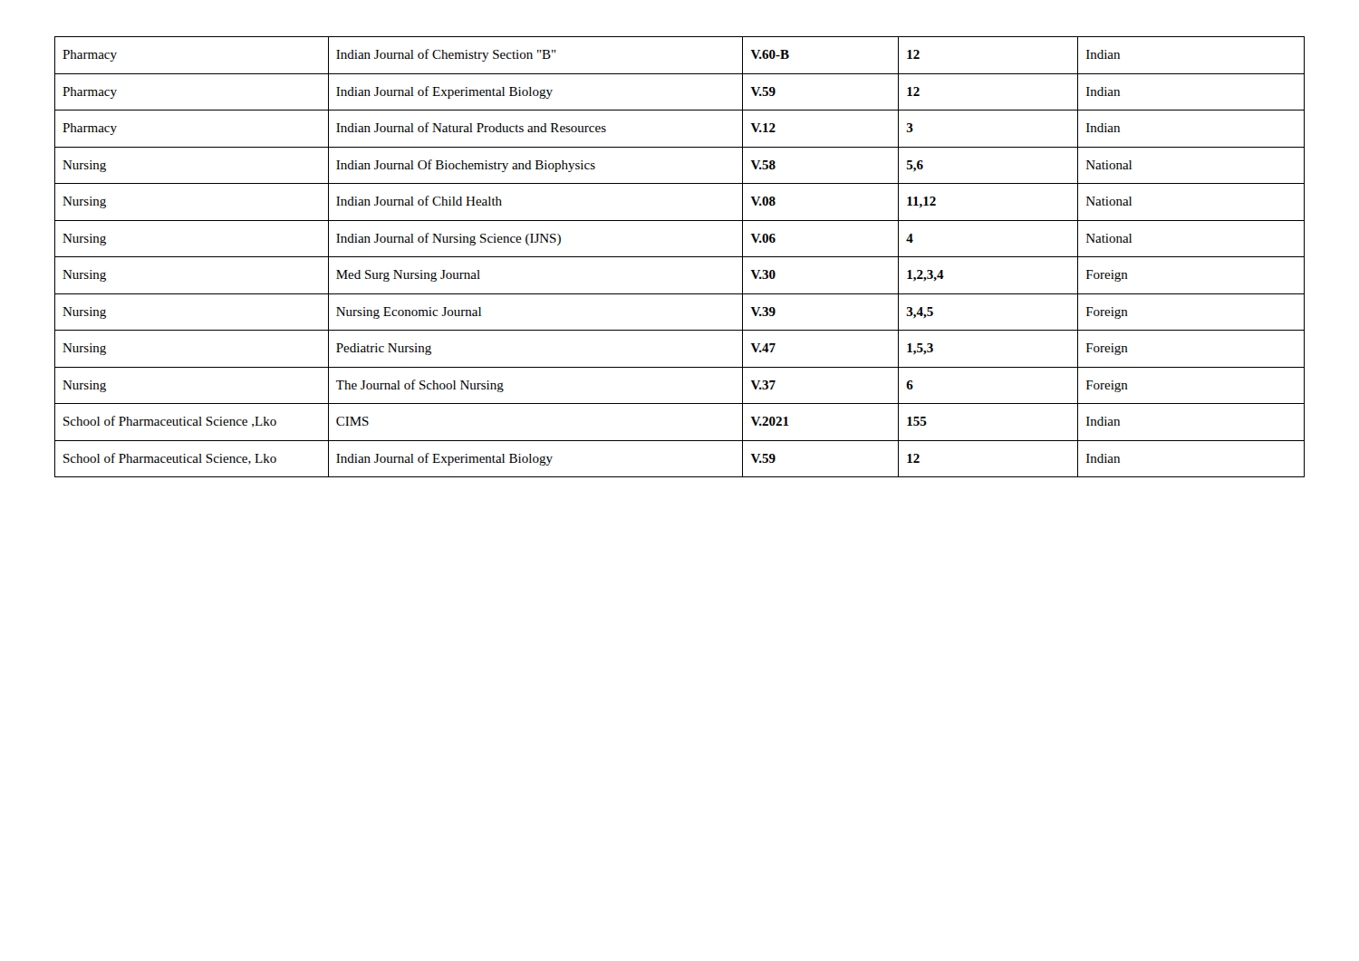| Pharmacy | Indian Journal of Chemistry Section "B" | V.60-B | 12 | Indian |
| Pharmacy | Indian Journal of Experimental Biology | V.59 | 12 | Indian |
| Pharmacy | Indian Journal of Natural Products and Resources | V.12 | 3 | Indian |
| Nursing | Indian Journal Of Biochemistry and Biophysics | V.58 | 5,6 | National |
| Nursing | Indian Journal of Child Health | V.08 | 11,12 | National |
| Nursing | Indian Journal of Nursing Science (IJNS) | V.06 | 4 | National |
| Nursing | Med Surg Nursing Journal | V.30 | 1,2,3,4 | Foreign |
| Nursing | Nursing Economic Journal | V.39 | 3,4,5 | Foreign |
| Nursing | Pediatric Nursing | V.47 | 1,5,3 | Foreign |
| Nursing | The Journal of School Nursing | V.37 | 6 | Foreign |
| School of Pharmaceutical Science ,Lko | CIMS | V.2021 | 155 | Indian |
| School of Pharmaceutical Science, Lko | Indian Journal of Experimental Biology | V.59 | 12 | Indian |